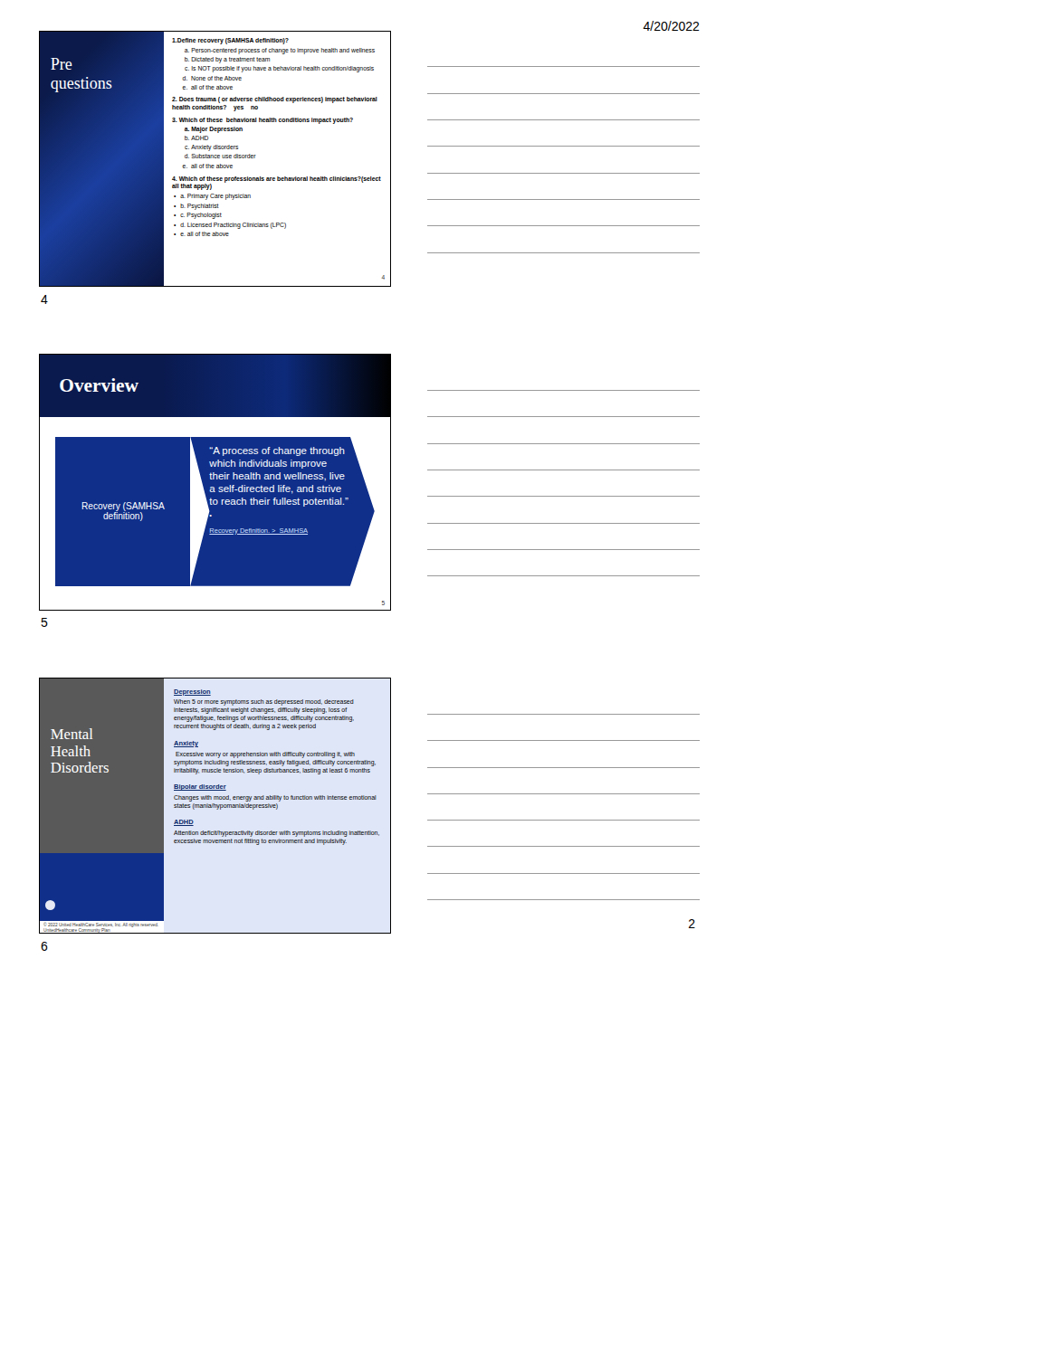4/20/2022
Pre
questions
1.Define recovery (SAMHSA definition)?
Person-centered process of change to improve health and wellness
Dictated by a treatment team
Is NOT possible if you have a behavioral health condition/diagnosis
d. None of the Above
e. all of the above
2. Does trauma ( or adverse childhood experiences) impact behavioral health conditions? yes no
3. Which of these behavioral health conditions impact youth?
Major Depression
ADHD
Anxiety disorders
Substance use disorder
e. all of the above
4. Which of these professionals are behavioral health clinicians?(select all that apply)
a. Primary Care physician
b. Psychiatrist
c. Psychologist
d. Licensed Practicing Clinicians (LPC)
e. all of the above
4
4
Overview
Recovery (SAMHSA definition)
“A process of change through which individuals improve their health and wellness, live a self-directed life, and strive to reach their fullest potential.” • Recovery Definition. > SAMHSA
5
5
Mental
Health
Disorders
© 2022 United HealthCare Services, Inc. All rights reserved.
UnitedHealthcare Community Plan
Depression
When 5 or more symptoms such as depressed mood, decreased interests, significant weight changes, difficulty sleeping, loss of energy/fatigue, feelings of worthlessness, difficulty concentrating, recurrent thoughts of death, during a 2 week period
Anxiety
Excessive worry or apprehension with difficulty controlling it, with symptoms including restlessness, easily fatigued, difficulty concentrating, irritability, muscle tension, sleep disturbances, lasting at least 6 months
Bipolar disorder
Changes with mood, energy and ability to function with intense emotional states (mania/hypomania/depressive)
ADHD
Attention deficit/hyperactivity disorder with symptoms including inattention, excessive movement not fitting to environment and impulsivity.
6
2